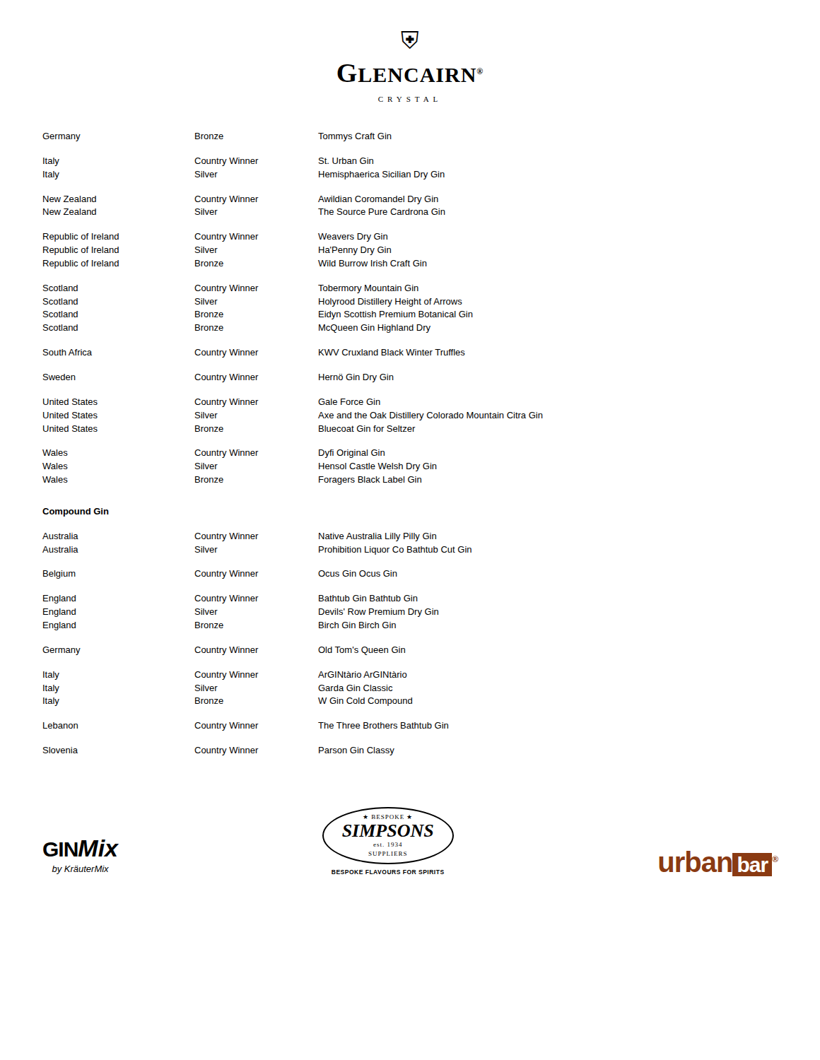⛨
GLENCAIRN®
CRYSTAL
| Germany | Bronze | Tommys Craft Gin |
| Italy | Country Winner | St. Urban Gin |
| Italy | Silver | Hemisphaerica Sicilian Dry Gin |
| New Zealand | Country Winner | Awildian Coromandel Dry Gin |
| New Zealand | Silver | The Source Pure Cardrona Gin |
| Republic of Ireland | Country Winner | Weavers Dry Gin |
| Republic of Ireland | Silver | Ha'Penny Dry Gin |
| Republic of Ireland | Bronze | Wild Burrow Irish Craft Gin |
| Scotland | Country Winner | Tobermory Mountain Gin |
| Scotland | Silver | Holyrood Distillery Height of Arrows |
| Scotland | Bronze | Eidyn Scottish Premium Botanical Gin |
| Scotland | Bronze | McQueen Gin Highland Dry |
| South Africa | Country Winner | KWV Cruxland Black Winter Truffles |
| Sweden | Country Winner | Hernö Gin Dry Gin |
| United States | Country Winner | Gale Force Gin |
| United States | Silver | Axe and the Oak Distillery Colorado Mountain Citra Gin |
| United States | Bronze | Bluecoat Gin for Seltzer |
| Wales | Country Winner | Dyfi Original Gin |
| Wales | Silver | Hensol Castle Welsh Dry Gin |
| Wales | Bronze | Foragers Black Label Gin |
Compound Gin
| Australia | Country Winner | Native Australia Lilly Pilly Gin |
| Australia | Silver | Prohibition Liquor Co Bathtub Cut Gin |
| Belgium | Country Winner | Ocus Gin Ocus Gin |
| England | Country Winner | Bathtub Gin Bathtub Gin |
| England | Silver | Devils' Row Premium Dry Gin |
| England | Bronze | Birch Gin Birch Gin |
| Germany | Country Winner | Old Tom's Queen Gin |
| Italy | Country Winner | ArGINtàrio ArGINtàrio |
| Italy | Silver | Garda Gin Classic |
| Italy | Bronze | W Gin Cold Compound |
| Lebanon | Country Winner | The Three Brothers Bathtub Gin |
| Slovenia | Country Winner | Parson Gin Classy |
GIN Mix
by KräuterMix
★ BESPOKE ★
SIMPSONS
est. 1934
SUPPLIERS
BESPOKE FLAVOURS FOR SPIRITS
urbanbar®